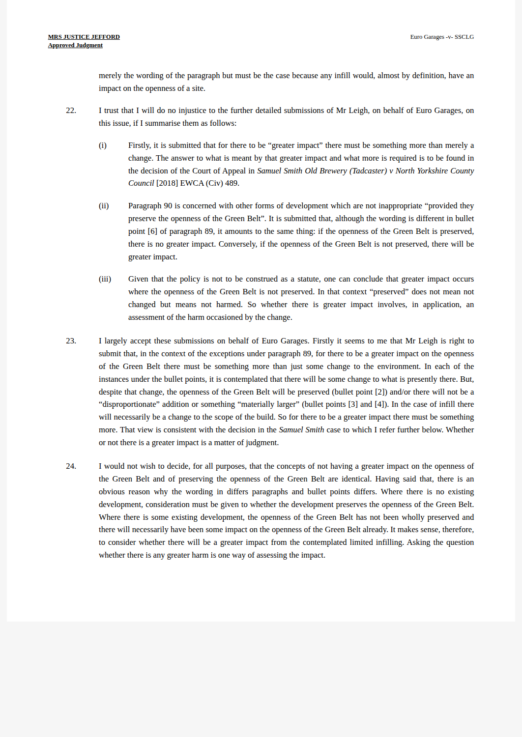MRS JUSTICE JEFFORD
Approved Judgment
Euro Garages -v- SSCLG
merely the wording of the paragraph but must be the case because any infill would, almost by definition, have an impact on the openness of a site.
22.
I trust that I will do no injustice to the further detailed submissions of Mr Leigh, on behalf of Euro Garages, on this issue, if I summarise them as follows:
(i)
Firstly, it is submitted that for there to be “greater impact” there must be something more than merely a change. The answer to what is meant by that greater impact and what more is required is to be found in the decision of the Court of Appeal in Samuel Smith Old Brewery (Tadcaster) v North Yorkshire County Council [2018] EWCA (Civ) 489.
(ii)
Paragraph 90 is concerned with other forms of development which are not inappropriate “provided they preserve the openness of the Green Belt”. It is submitted that, although the wording is different in bullet point [6] of paragraph 89, it amounts to the same thing: if the openness of the Green Belt is preserved, there is no greater impact. Conversely, if the openness of the Green Belt is not preserved, there will be greater impact.
(iii)
Given that the policy is not to be construed as a statute, one can conclude that greater impact occurs where the openness of the Green Belt is not preserved. In that context “preserved” does not mean not changed but means not harmed. So whether there is greater impact involves, in application, an assessment of the harm occasioned by the change.
23.
I largely accept these submissions on behalf of Euro Garages. Firstly it seems to me that Mr Leigh is right to submit that, in the context of the exceptions under paragraph 89, for there to be a greater impact on the openness of the Green Belt there must be something more than just some change to the environment. In each of the instances under the bullet points, it is contemplated that there will be some change to what is presently there. But, despite that change, the openness of the Green Belt will be preserved (bullet point [2]) and/or there will not be a “disproportionate” addition or something “materially larger” (bullet points [3] and [4]). In the case of infill there will necessarily be a change to the scope of the build. So for there to be a greater impact there must be something more. That view is consistent with the decision in the Samuel Smith case to which I refer further below. Whether or not there is a greater impact is a matter of judgment.
24.
I would not wish to decide, for all purposes, that the concepts of not having a greater impact on the openness of the Green Belt and of preserving the openness of the Green Belt are identical. Having said that, there is an obvious reason why the wording in differs paragraphs and bullet points differs. Where there is no existing development, consideration must be given to whether the development preserves the openness of the Green Belt. Where there is some existing development, the openness of the Green Belt has not been wholly preserved and there will necessarily have been some impact on the openness of the Green Belt already. It makes sense, therefore, to consider whether there will be a greater impact from the contemplated limited infilling. Asking the question whether there is any greater harm is one way of assessing the impact.